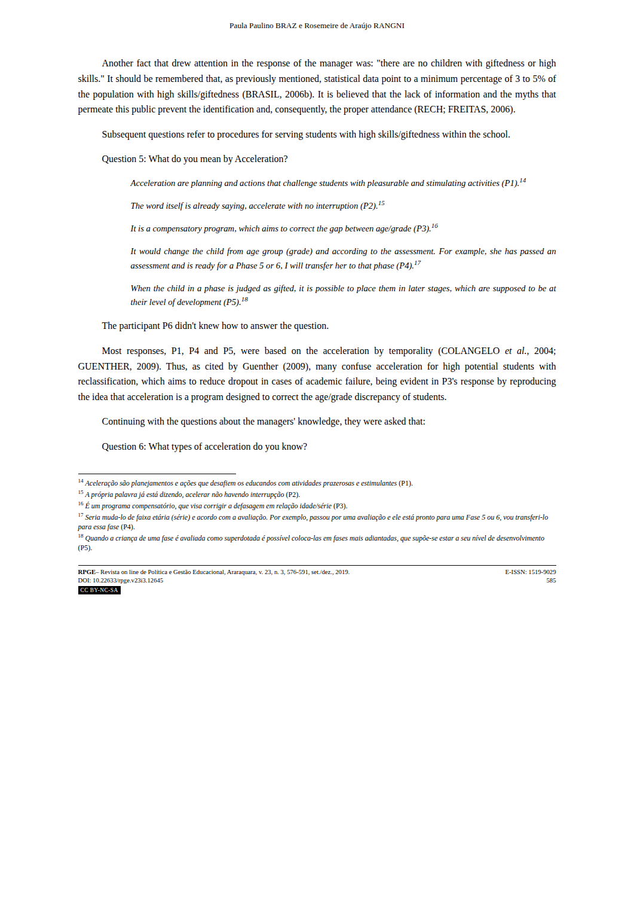Paula Paulino BRAZ e Rosemeire de Araújo RANGNI
Another fact that drew attention in the response of the manager was: "there are no children with giftedness or high skills." It should be remembered that, as previously mentioned, statistical data point to a minimum percentage of 3 to 5% of the population with high skills/giftedness (BRASIL, 2006b). It is believed that the lack of information and the myths that permeate this public prevent the identification and, consequently, the proper attendance (RECH; FREITAS, 2006).
Subsequent questions refer to procedures for serving students with high skills/giftedness within the school.
Question 5: What do you mean by Acceleration?
Acceleration are planning and actions that challenge students with pleasurable and stimulating activities (P1).14
The word itself is already saying, accelerate with no interruption (P2).15
It is a compensatory program, which aims to correct the gap between age/grade (P3).16
It would change the child from age group (grade) and according to the assessment. For example, she has passed an assessment and is ready for a Phase 5 or 6, I will transfer her to that phase (P4).17
When the child in a phase is judged as gifted, it is possible to place them in later stages, which are supposed to be at their level of development (P5).18
The participant P6 didn't knew how to answer the question.
Most responses, P1, P4 and P5, were based on the acceleration by temporality (COLANGELO et al., 2004; GUENTHER, 2009). Thus, as cited by Guenther (2009), many confuse acceleration for high potential students with reclassification, which aims to reduce dropout in cases of academic failure, being evident in P3's response by reproducing the idea that acceleration is a program designed to correct the age/grade discrepancy of students.
Continuing with the questions about the managers' knowledge, they were asked that:
Question 6: What types of acceleration do you know?
14 Aceleração são planejamentos e ações que desafiem os educandos com atividades prazerosas e estimulantes (P1).
15 A própria palavra já está dizendo, acelerar não havendo interrupção (P2).
16 É um programa compensatório, que visa corrigir a defasagem em relação idade/série (P3).
17 Seria muda-lo de faixa etária (série) e acordo com a avaliação. Por exemplo, passou por uma avaliação e ele está pronto para uma Fase 5 ou 6, vou transferi-lo para essa fase (P4).
18 Quando a criança de uma fase é avaliada como superdotada é possível coloca-las em fases mais adiantadas, que supõe-se estar a seu nível de desenvolvimento (P5).
RPGE– Revista on line de Política e Gestão Educacional, Araraquara, v. 23, n. 3, 576-591, set./dez., 2019.
DOI: 10.22633/rpge.v23i3.12645
CC BY-NC-SA
E-ISSN: 1519-9029
585